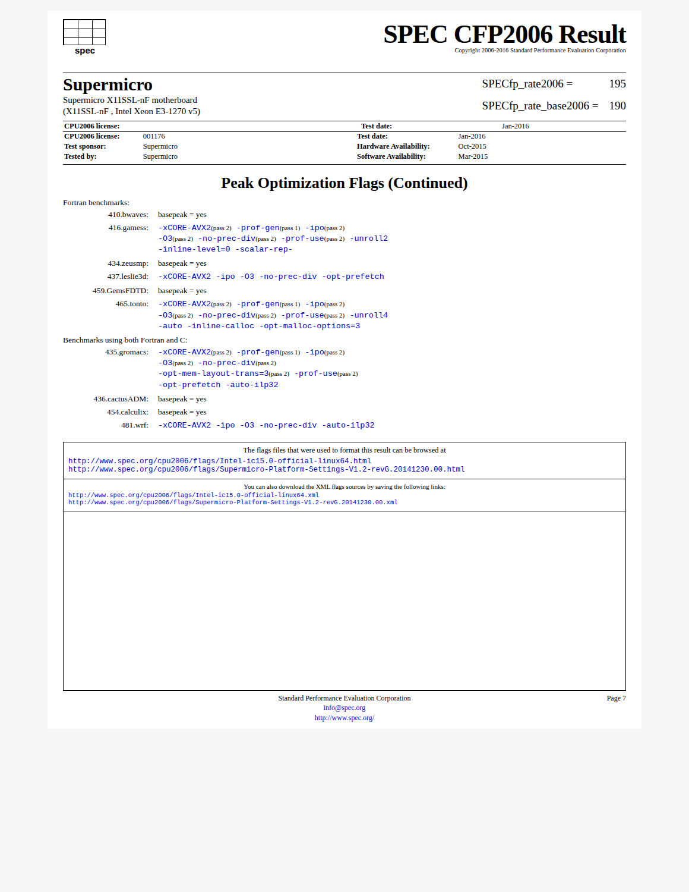spec
SPEC CFP2006 Result
Copyright 2006-2016 Standard Performance Evaluation Corporation
Supermicro
Supermicro X11SSL-nF motherboard
(X11SSL-nF , Intel Xeon E3-1270 v5)
| SPECfp_rate2006 = | 195 |
| SPECfp_rate_base2006 = | 190 |
| CPU2006 license: | | Test date: | Jan-2016 |
| CPU2006 license: | 001176 | Test date: | Jan-2016 |
| Test sponsor: | Supermicro | Hardware Availability: | Oct-2015 |
| Tested by: | Supermicro | Software Availability: | Mar-2015 |
Peak Optimization Flags (Continued)
Fortran benchmarks:
410.bwaves:
basepeak = yes
416.gamess:
-xCORE-AVX2(pass 2) -prof-gen(pass 1) -ipo(pass 2)
-O3(pass 2) -no-prec-div(pass 2) -prof-use(pass 2) -unroll2
-inline-level=0 -scalar-rep-
434.zeusmp:
basepeak = yes
437.leslie3d:
-xCORE-AVX2 -ipo -O3 -no-prec-div -opt-prefetch
459.GemsFDTD:
basepeak = yes
465.tonto:
-xCORE-AVX2(pass 2) -prof-gen(pass 1) -ipo(pass 2)
-O3(pass 2) -no-prec-div(pass 2) -prof-use(pass 2) -unroll4
-auto -inline-calloc -opt-malloc-options=3
Benchmarks using both Fortran and C:
435.gromacs:
-xCORE-AVX2(pass 2) -prof-gen(pass 1) -ipo(pass 2)
-O3(pass 2) -no-prec-div(pass 2)
-opt-mem-layout-trans=3(pass 2) -prof-use(pass 2)
-opt-prefetch -auto-ilp32
436.cactusADM:
basepeak = yes
454.calculix:
basepeak = yes
481.wrf:
-xCORE-AVX2 -ipo -O3 -no-prec-div -auto-ilp32
The flags files that were used to format this result can be browsed at
http://www.spec.org/cpu2006/flags/Intel-ic15.0-official-linux64.html http://www.spec.org/cpu2006/flags/Supermicro-Platform-Settings-V1.2-revG.20141230.00.html
You can also download the XML flags sources by saving the following links:
http://www.spec.org/cpu2006/flags/Intel-ic15.0-official-linux64.xml http://www.spec.org/cpu2006/flags/Supermicro-Platform-Settings-V1.2-revG.20141230.00.xml
Page 7 Standard Performance Evaluation Corporation
info@spec.org
http://www.spec.org/